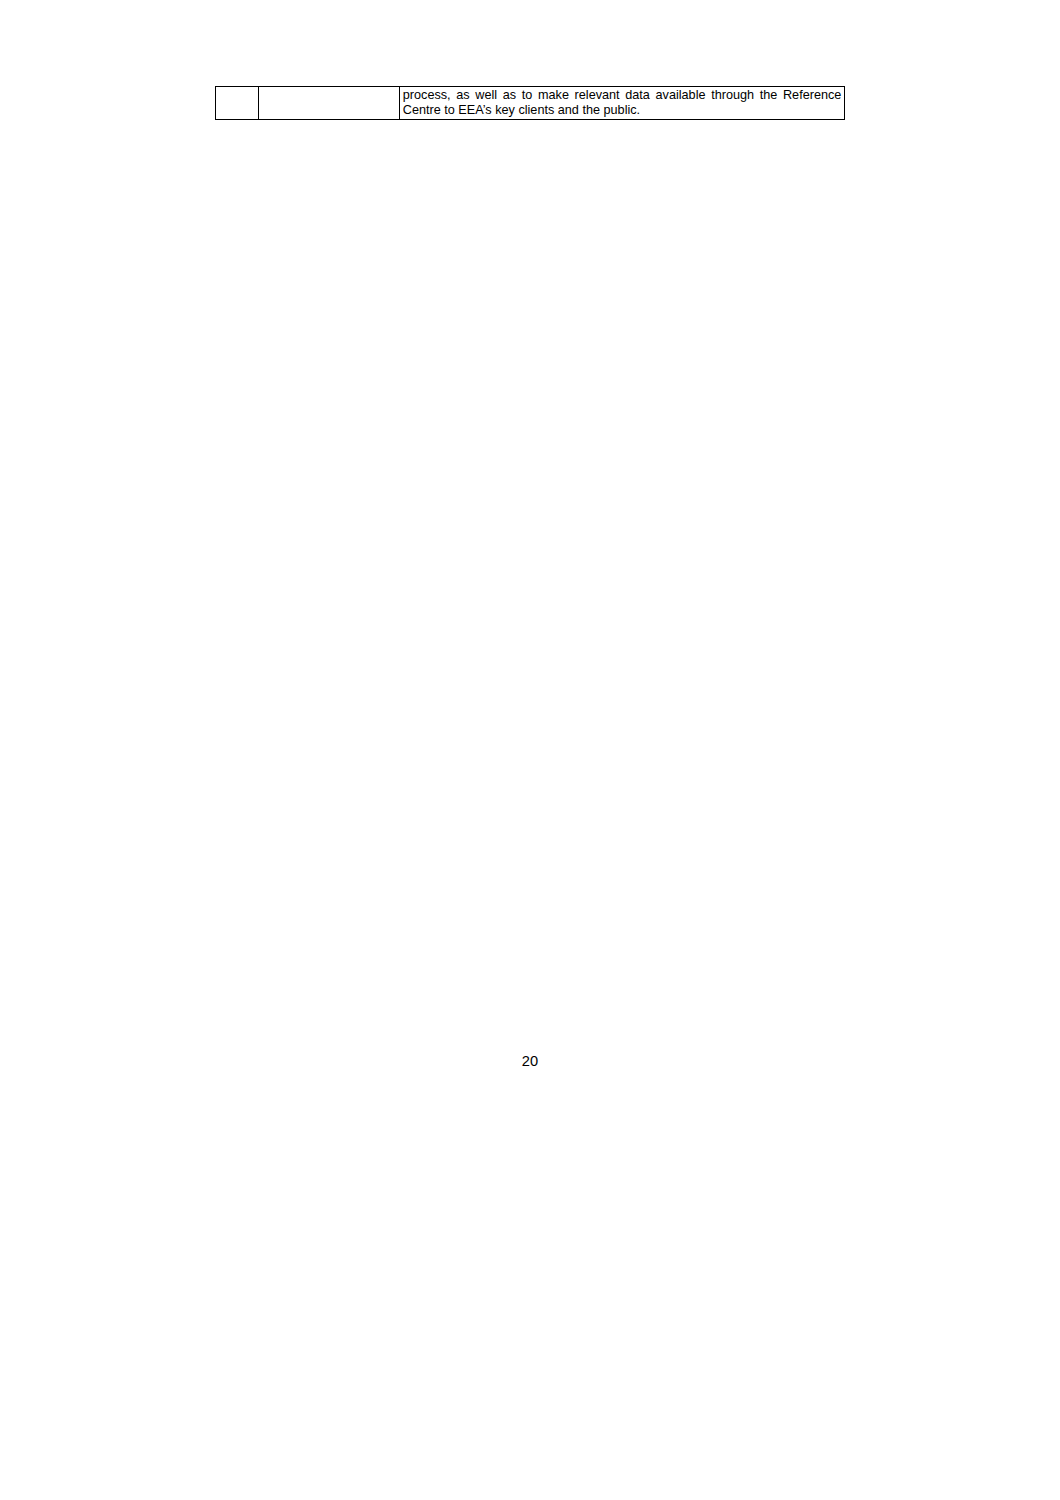| | | process, as well as to make relevant data available through the Reference Centre to EEA’s key clients and the public. |
20